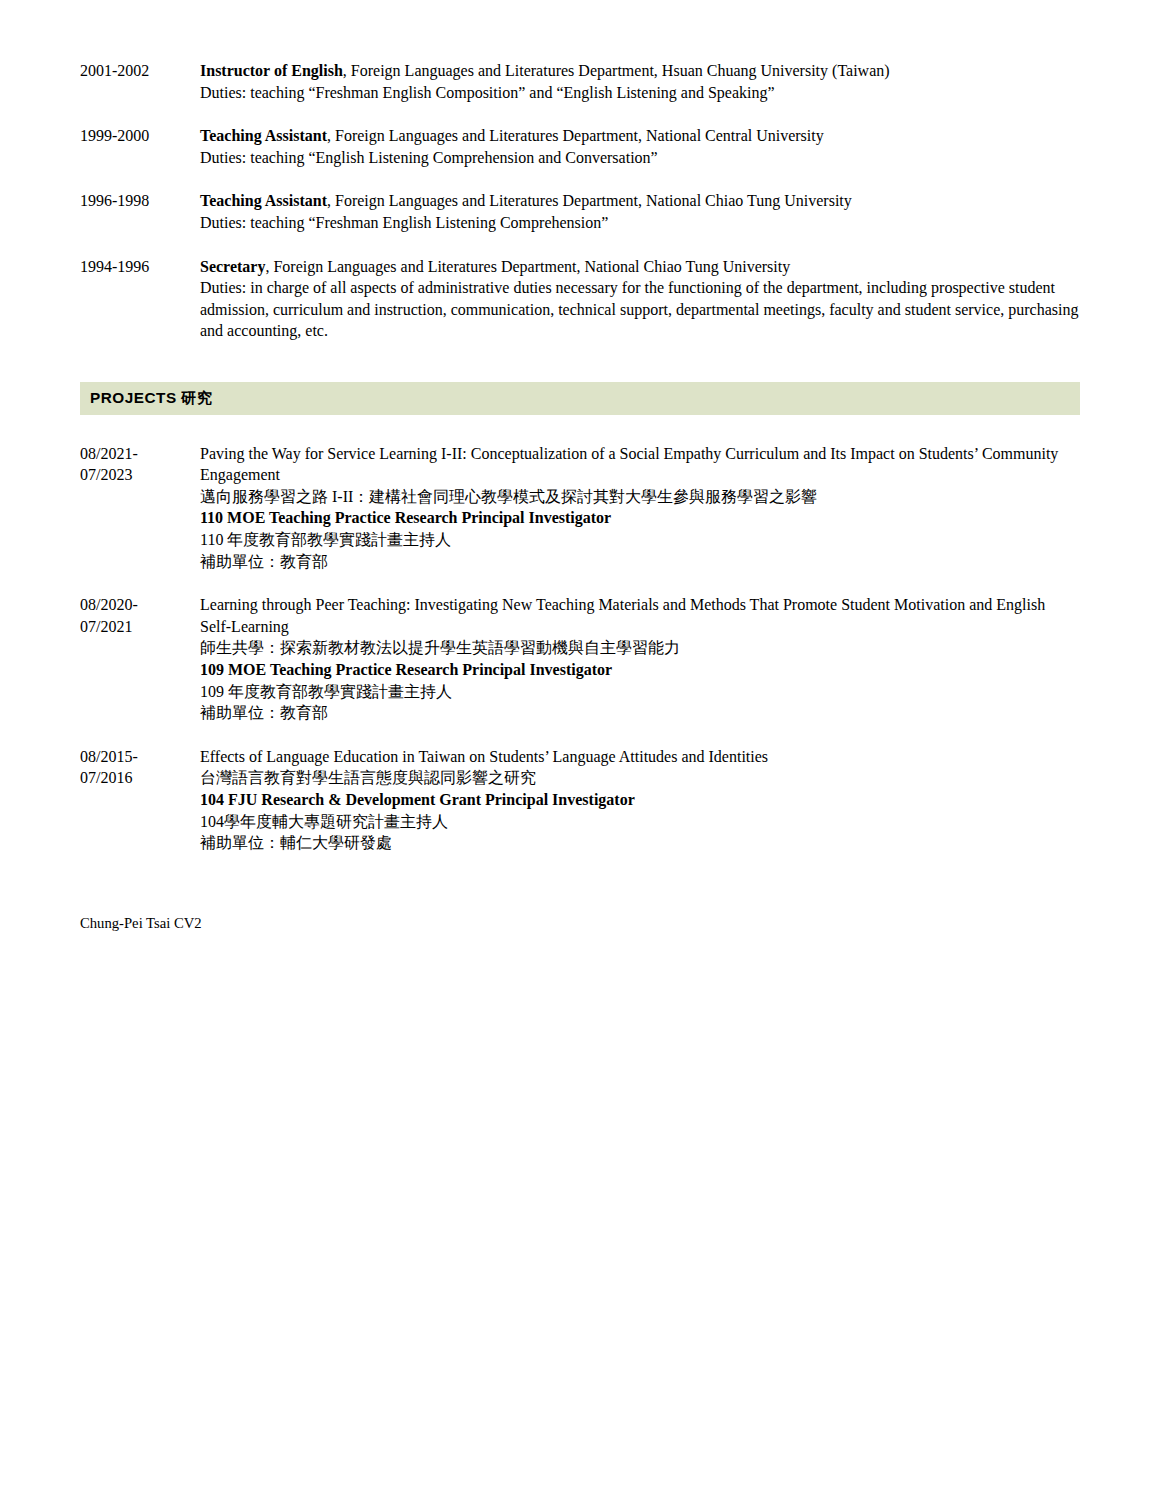2001-2002
Instructor of English, Foreign Languages and Literatures Department, Hsuan Chuang University (Taiwan)
Duties: teaching “Freshman English Composition” and “English Listening and Speaking”
1999-2000
Teaching Assistant, Foreign Languages and Literatures Department, National Central University
Duties: teaching “English Listening Comprehension and Conversation”
1996-1998
Teaching Assistant, Foreign Languages and Literatures Department, National Chiao Tung University
Duties: teaching “Freshman English Listening Comprehension”
1994-1996
Secretary, Foreign Languages and Literatures Department, National Chiao Tung University
Duties: in charge of all aspects of administrative duties necessary for the functioning of the department, including prospective student admission, curriculum and instruction, communication, technical support, departmental meetings, faculty and student service, purchasing and accounting, etc.
PROJECTS 研究
08/2021-
07/2023
Paving the Way for Service Learning I-II: Conceptualization of a Social Empathy Curriculum and Its Impact on Students’ Community Engagement
邁向服務學習之路 I-II：建構社會同理心教學模式及探討其對大學生參與服務學習之影響
110 MOE Teaching Practice Research Principal Investigator
110 年度教育部教學實踐計畫主持人
補助單位：教育部
08/2020-
07/2021
Learning through Peer Teaching: Investigating New Teaching Materials and Methods That Promote Student Motivation and English Self-Learning
師生共學：探索新教材教法以提升學生英語學習動機與自主學習能力
109 MOE Teaching Practice Research Principal Investigator
109 年度教育部教學實踐計畫主持人
補助單位：教育部
08/2015-
07/2016
Effects of Language Education in Taiwan on Students’ Language Attitudes and Identities
台灣語言教育對學生語言態度與認同影響之研究
104 FJU Research & Development Grant Principal Investigator
104學年度輔大專題研究計畫主持人
補助單位：輔仁大學研發處
Chung-Pei Tsai CV2